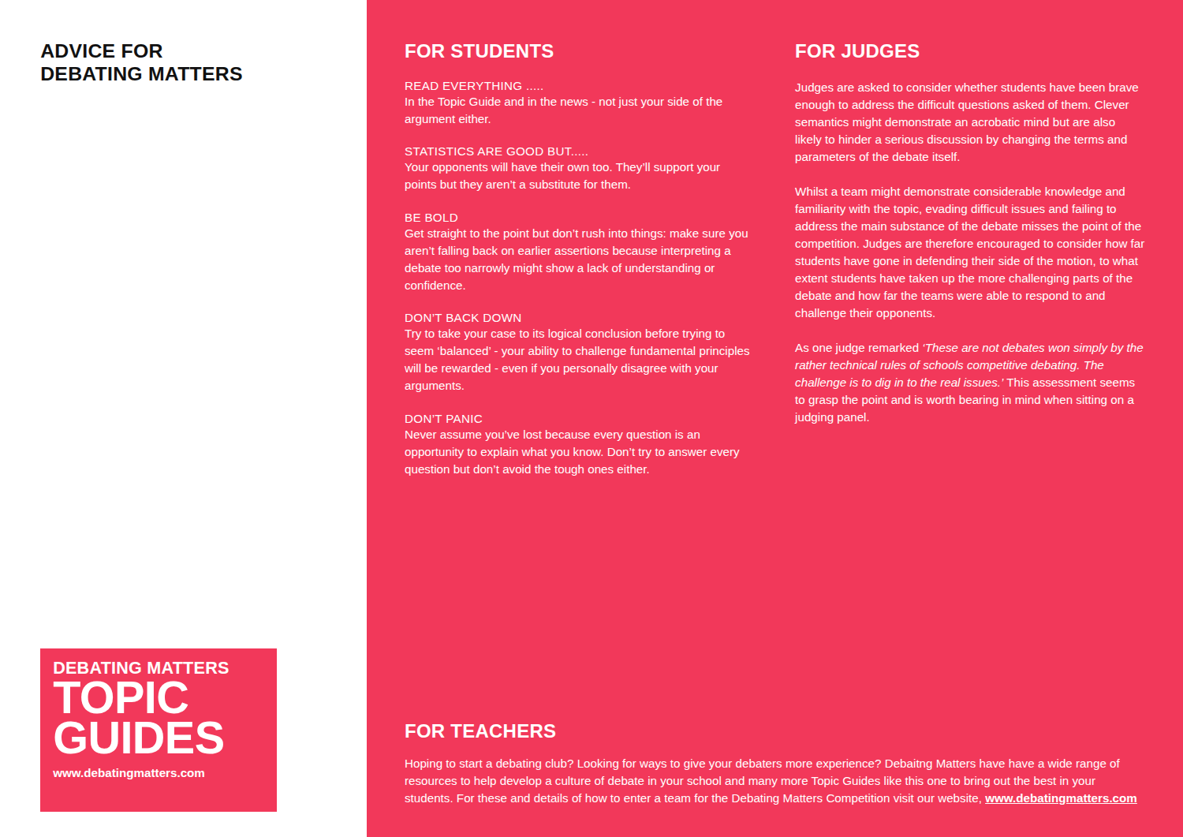Advice for
Debating Matters
Debating Matters
Topic
Guides
www.debatingmatters.com
For Students
Read everything .....
In the Topic Guide and in the news - not just your side of the argument either.
Statistics are good but.....
Your opponents will have their own too. They’ll support your points but they aren’t a substitute for them.
Be bold
Get straight to the point but don’t rush into things: make sure you aren’t falling back on earlier assertions because interpreting a debate too narrowly might show a lack of understanding or confidence.
Don’t back down
Try to take your case to its logical conclusion before trying to seem ‘balanced’ - your ability to challenge fundamental principles will be rewarded - even if you personally disagree with your arguments.
Don’t panic
Never assume you’ve lost because every question is an opportunity to explain what you know. Don’t try to answer every question but don’t avoid the tough ones either.
For Judges
Judges are asked to consider whether students have been brave enough to address the difficult questions asked of them. Clever semantics might demonstrate an acrobatic mind but are also likely to hinder a serious discussion by changing the terms and parameters of the debate itself.
Whilst a team might demonstrate considerable knowledge and familiarity with the topic, evading difficult issues and failing to address the main substance of the debate misses the point of the competition. Judges are therefore encouraged to consider how far students have gone in defending their side of the motion, to what extent students have taken up the more challenging parts of the debate and how far the teams were able to respond to and challenge their opponents.
As one judge remarked ‘These are not debates won simply by the rather technical rules of schools competitive debating. The challenge is to dig in to the real issues.’ This assessment seems to grasp the point and is worth bearing in mind when sitting on a judging panel.
For Teachers
Hoping to start a debating club? Looking for ways to give your debaters more experience? Debaitng Matters have have a wide range of resources to help develop a culture of debate in your school and many more Topic Guides like this one to bring out the best in your students. For these and details of how to enter a team for the Debating Matters Competition visit our website, www.debatingmatters.com